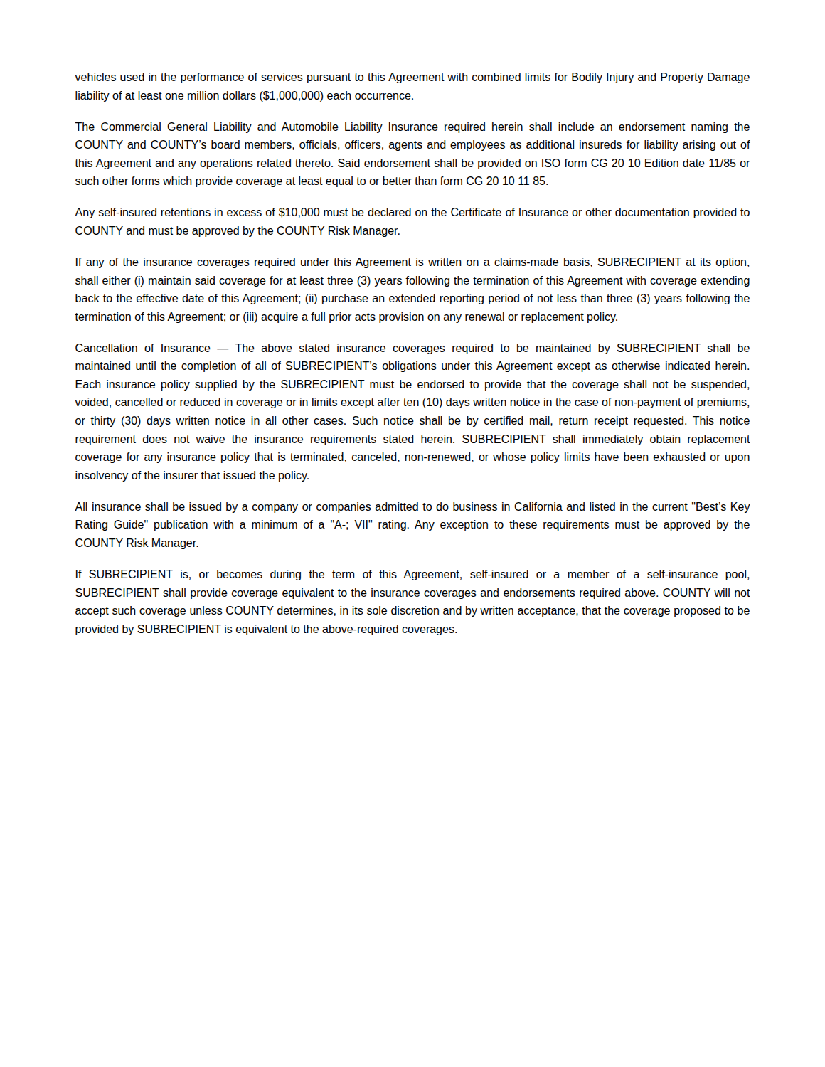vehicles used in the performance of services pursuant to this Agreement with combined limits for Bodily Injury and Property Damage liability of at least one million dollars ($1,000,000) each occurrence.
The Commercial General Liability and Automobile Liability Insurance required herein shall include an endorsement naming the COUNTY and COUNTY’s board members, officials, officers, agents and employees as additional insureds for liability arising out of this Agreement and any operations related thereto. Said endorsement shall be provided on ISO form CG 20 10 Edition date 11/85 or such other forms which provide coverage at least equal to or better than form CG 20 10 11 85.
Any self-insured retentions in excess of $10,000 must be declared on the Certificate of Insurance or other documentation provided to COUNTY and must be approved by the COUNTY Risk Manager.
If any of the insurance coverages required under this Agreement is written on a claims-made basis, SUBRECIPIENT at its option, shall either (i) maintain said coverage for at least three (3) years following the termination of this Agreement with coverage extending back to the effective date of this Agreement; (ii) purchase an extended reporting period of not less than three (3) years following the termination of this Agreement; or (iii) acquire a full prior acts provision on any renewal or replacement policy.
Cancellation of Insurance — The above stated insurance coverages required to be maintained by SUBRECIPIENT shall be maintained until the completion of all of SUBRECIPIENT’s obligations under this Agreement except as otherwise indicated herein. Each insurance policy supplied by the SUBRECIPIENT must be endorsed to provide that the coverage shall not be suspended, voided, cancelled or reduced in coverage or in limits except after ten (10) days written notice in the case of non-payment of premiums, or thirty (30) days written notice in all other cases. Such notice shall be by certified mail, return receipt requested. This notice requirement does not waive the insurance requirements stated herein. SUBRECIPIENT shall immediately obtain replacement coverage for any insurance policy that is terminated, canceled, non-renewed, or whose policy limits have been exhausted or upon insolvency of the insurer that issued the policy.
All insurance shall be issued by a company or companies admitted to do business in California and listed in the current "Best’s Key Rating Guide" publication with a minimum of a "A-; VII" rating. Any exception to these requirements must be approved by the COUNTY Risk Manager.
If SUBRECIPIENT is, or becomes during the term of this Agreement, self-insured or a member of a self-insurance pool, SUBRECIPIENT shall provide coverage equivalent to the insurance coverages and endorsements required above. COUNTY will not accept such coverage unless COUNTY determines, in its sole discretion and by written acceptance, that the coverage proposed to be provided by SUBRECIPIENT is equivalent to the above-required coverages.